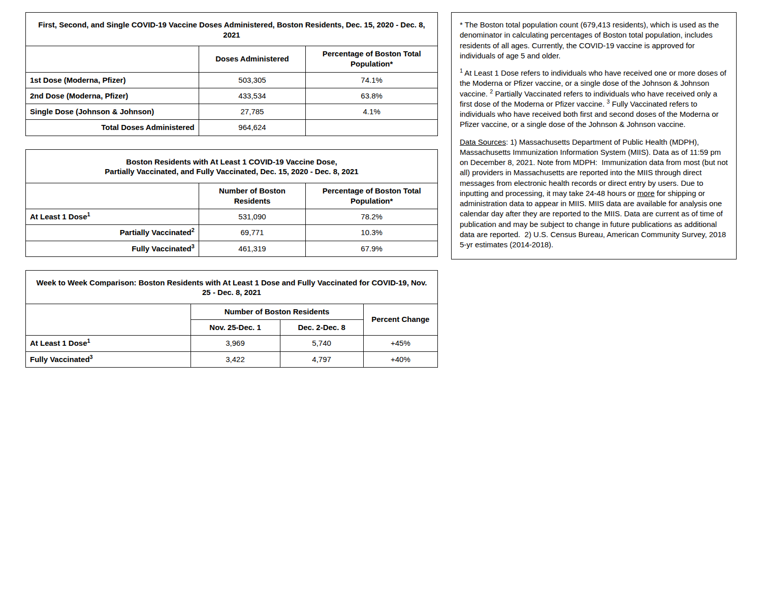First, Second, and Single COVID-19 Vaccine Doses Administered, Boston Residents, Dec. 15, 2020 - Dec. 8, 2021
| | Doses Administered | Percentage of Boston Total Population* |
| --- | --- | --- |
| 1st Dose (Moderna, Pfizer) | 503,305 | 74.1% |
| 2nd Dose (Moderna, Pfizer) | 433,534 | 63.8% |
| Single Dose (Johnson & Johnson) | 27,785 | 4.1% |
| Total Doses Administered | 964,624 | |
Boston Residents with At Least 1 COVID-19 Vaccine Dose,
Partially Vaccinated, and Fully Vaccinated, Dec. 15, 2020 - Dec. 8, 2021
| | Number of Boston Residents | Percentage of Boston Total Population* |
| --- | --- | --- |
| At Least 1 Dose 1 | 531,090 | 78.2% |
| Partially Vaccinated 2 | 69,771 | 10.3% |
| Fully Vaccinated 3 | 461,319 | 67.9% |
Week to Week Comparison: Boston Residents with At Least 1 Dose and Fully Vaccinated for COVID-19, Nov. 25 - Dec. 8, 2021
| | Number of Boston Residents | Percent Change |
| --- | --- | --- |
| Nov. 25-Dec. 1 | Dec. 2-Dec. 8 |
| At Least 1 Dose 1 | 3,969 | 5,740 | +45% |
| Fully Vaccinated 3 | 3,422 | 4,797 | +40% |
* The Boston total population count (679,413 residents), which is used as the denominator in calculating percentages of Boston total population, includes residents of all ages. Currently, the COVID-19 vaccine is approved for individuals of age 5 and older.
1 At Least 1 Dose refers to individuals who have received one or more doses of the Moderna or Pfizer vaccine, or a single dose of the Johnson & Johnson vaccine. 2 Partially Vaccinated refers to individuals who have received only a first dose of the Moderna or Pfizer vaccine. 3 Fully Vaccinated refers to individuals who have received both first and second doses of the Moderna or Pfizer vaccine, or a single dose of the Johnson & Johnson vaccine.
Data Sources: 1) Massachusetts Department of Public Health (MDPH), Massachusetts Immunization Information System (MIIS). Data as of 11:59 pm on December 8, 2021. Note from MDPH: Immunization data from most (but not all) providers in Massachusetts are reported into the MIIS through direct messages from electronic health records or direct entry by users. Due to inputting and processing, it may take 24-48 hours or more for shipping or administration data to appear in MIIS. MIIS data are available for analysis one calendar day after they are reported to the MIIS. Data are current as of time of publication and may be subject to change in future publications as additional data are reported. 2) U.S. Census Bureau, American Community Survey, 2018 5-yr estimates (2014-2018).